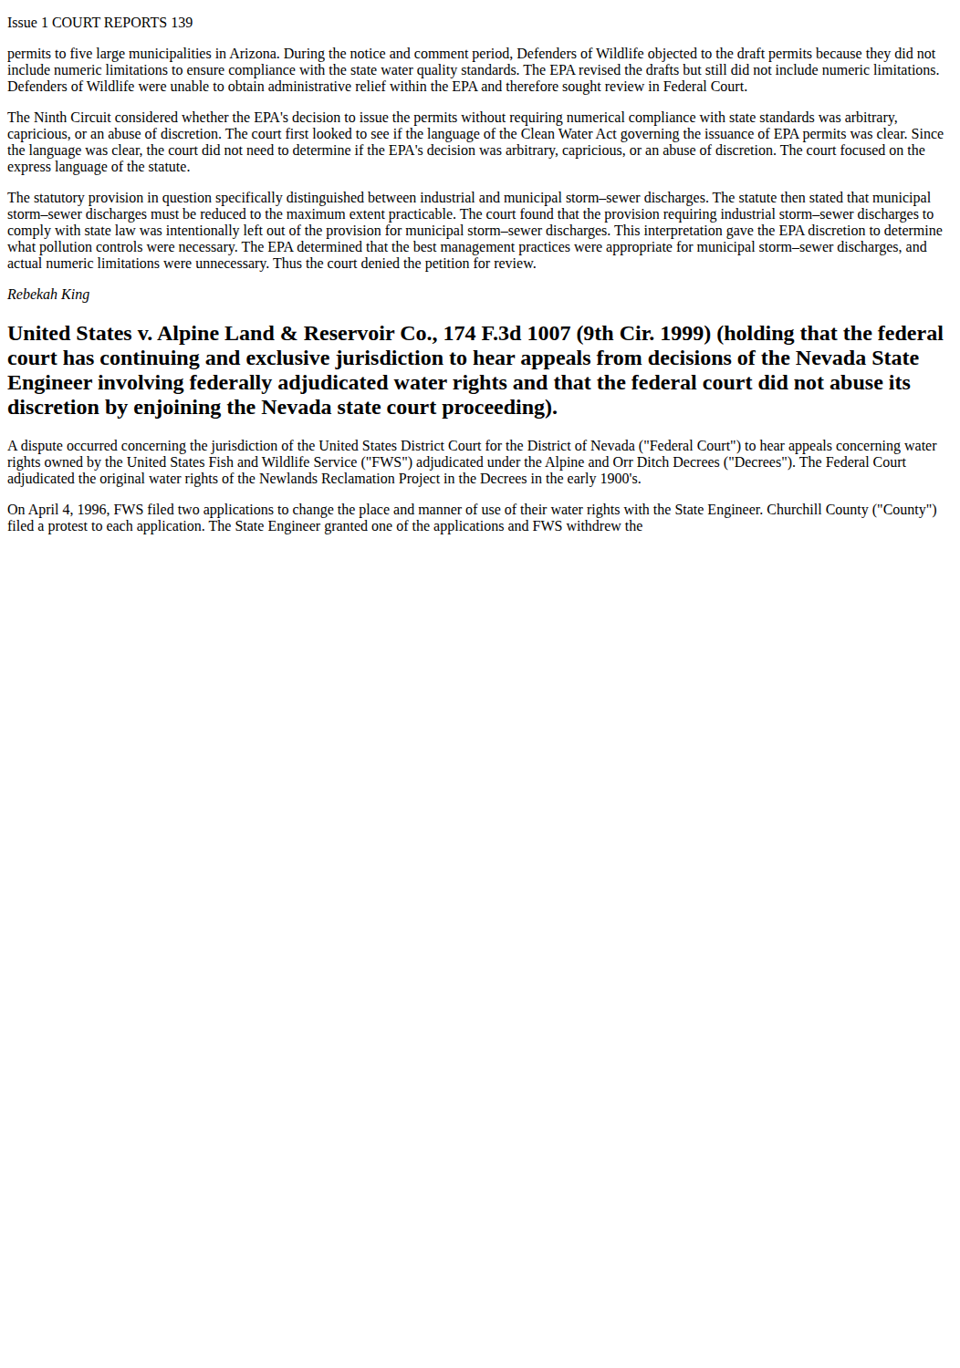Issue 1 COURT REPORTS 139
permits to five large municipalities in Arizona. During the notice and comment period, Defenders of Wildlife objected to the draft permits because they did not include numeric limitations to ensure compliance with the state water quality standards. The EPA revised the drafts but still did not include numeric limitations. Defenders of Wildlife were unable to obtain administrative relief within the EPA and therefore sought review in Federal Court.
The Ninth Circuit considered whether the EPA's decision to issue the permits without requiring numerical compliance with state standards was arbitrary, capricious, or an abuse of discretion. The court first looked to see if the language of the Clean Water Act governing the issuance of EPA permits was clear. Since the language was clear, the court did not need to determine if the EPA's decision was arbitrary, capricious, or an abuse of discretion. The court focused on the express language of the statute.
The statutory provision in question specifically distinguished between industrial and municipal storm–sewer discharges. The statute then stated that municipal storm–sewer discharges must be reduced to the maximum extent practicable. The court found that the provision requiring industrial storm–sewer discharges to comply with state law was intentionally left out of the provision for municipal storm–sewer discharges. This interpretation gave the EPA discretion to determine what pollution controls were necessary. The EPA determined that the best management practices were appropriate for municipal storm–sewer discharges, and actual numeric limitations were unnecessary. Thus the court denied the petition for review.
Rebekah King
United States v. Alpine Land & Reservoir Co., 174 F.3d 1007 (9th Cir. 1999) (holding that the federal court has continuing and exclusive jurisdiction to hear appeals from decisions of the Nevada State Engineer involving federally adjudicated water rights and that the federal court did not abuse its discretion by enjoining the Nevada state court proceeding).
A dispute occurred concerning the jurisdiction of the United States District Court for the District of Nevada ("Federal Court") to hear appeals concerning water rights owned by the United States Fish and Wildlife Service ("FWS") adjudicated under the Alpine and Orr Ditch Decrees ("Decrees"). The Federal Court adjudicated the original water rights of the Newlands Reclamation Project in the Decrees in the early 1900's.
On April 4, 1996, FWS filed two applications to change the place and manner of use of their water rights with the State Engineer. Churchill County ("County") filed a protest to each application. The State Engineer granted one of the applications and FWS withdrew the